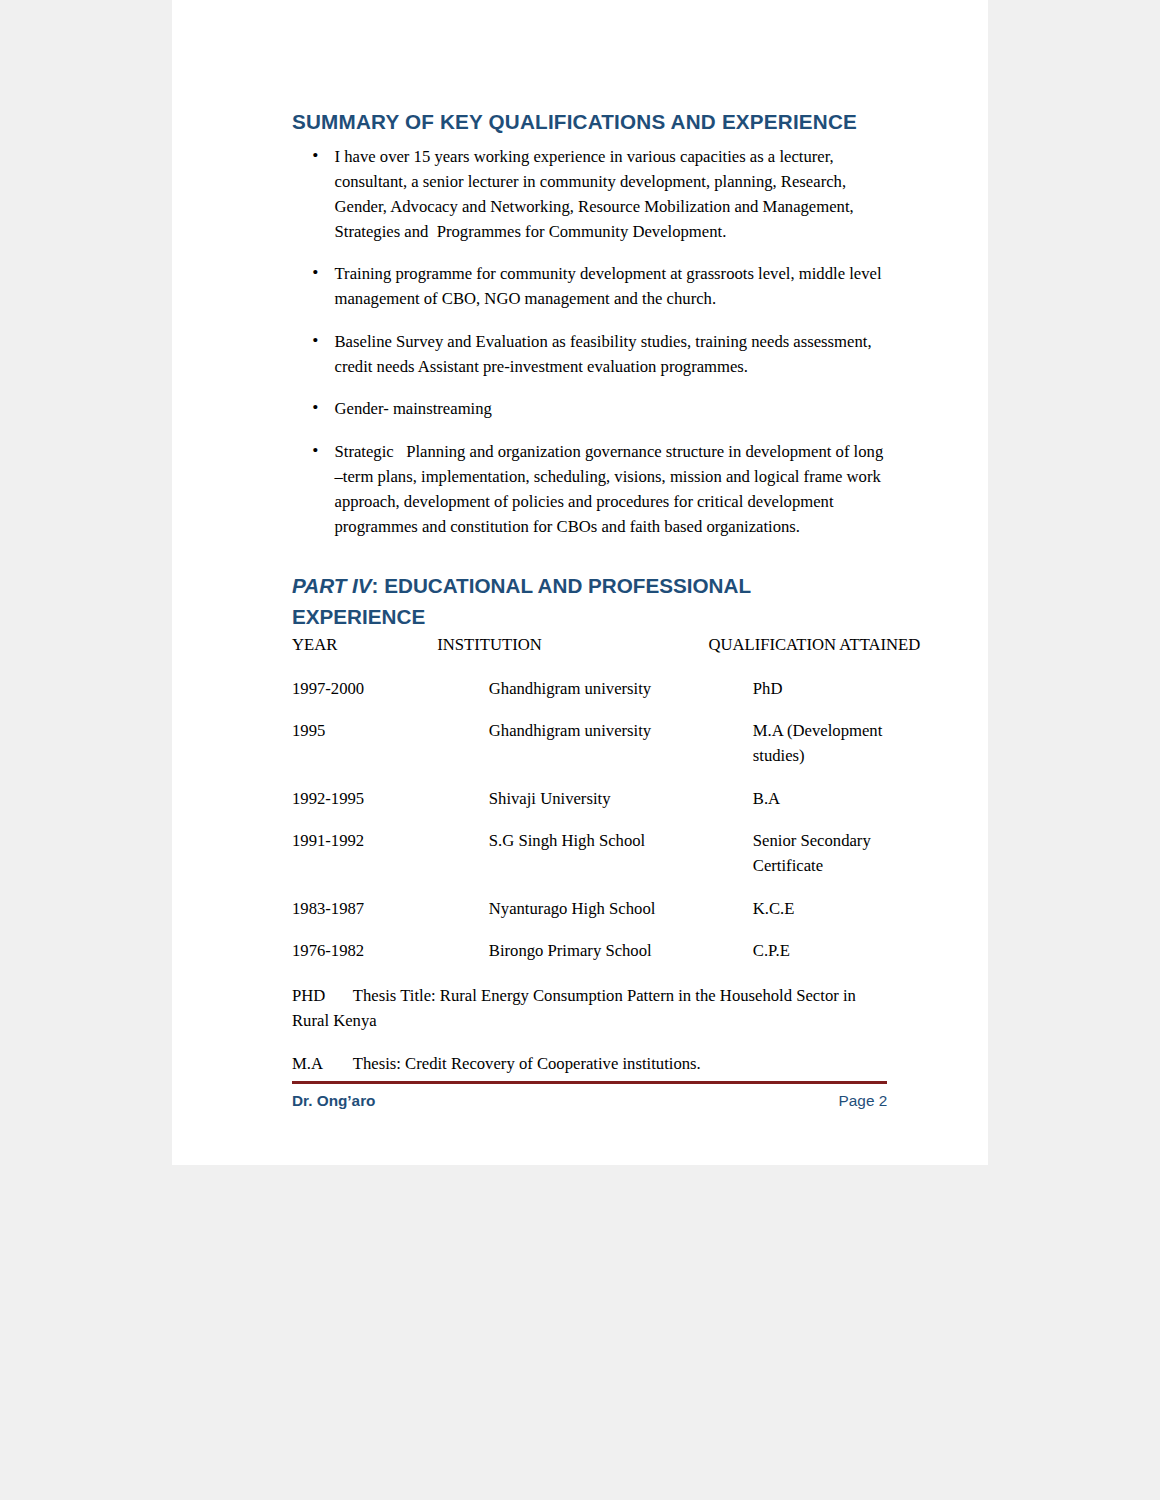SUMMARY OF KEY QUALIFICATIONS AND EXPERIENCE
I have over 15 years working experience in various capacities as a lecturer, consultant, a senior lecturer in community development, planning, Research, Gender, Advocacy and Networking, Resource Mobilization and Management, Strategies and Programmes for Community Development.
Training programme for community development at grassroots level, middle level management of CBO, NGO management and the church.
Baseline Survey and Evaluation as feasibility studies, training needs assessment, credit needs Assistant pre-investment evaluation programmes.
Gender- mainstreaming
Strategic Planning and organization governance structure in development of long –term plans, implementation, scheduling, visions, mission and logical frame work approach, development of policies and procedures for critical development programmes and constitution for CBOs and faith based organizations.
PART IV: EDUCATIONAL AND PROFESSIONAL EXPERIENCE
YEAR INSTITUTION QUALIFICATION ATTAINED
| 1997-2000 | Ghandhigram university | PhD |
| 1995 | Ghandhigram university | M.A (Development studies) |
| 1992-1995 | Shivaji University | B.A |
| 1991-1992 | S.G Singh High School | Senior Secondary Certificate |
| 1983-1987 | Nyanturago High School | K.C.E |
| 1976-1982 | Birongo Primary School | C.P.E |
PHD Thesis Title: Rural Energy Consumption Pattern in the Household Sector in Rural Kenya
M.A Thesis: Credit Recovery of Cooperative institutions.
Dr. Ong’aro Page 2